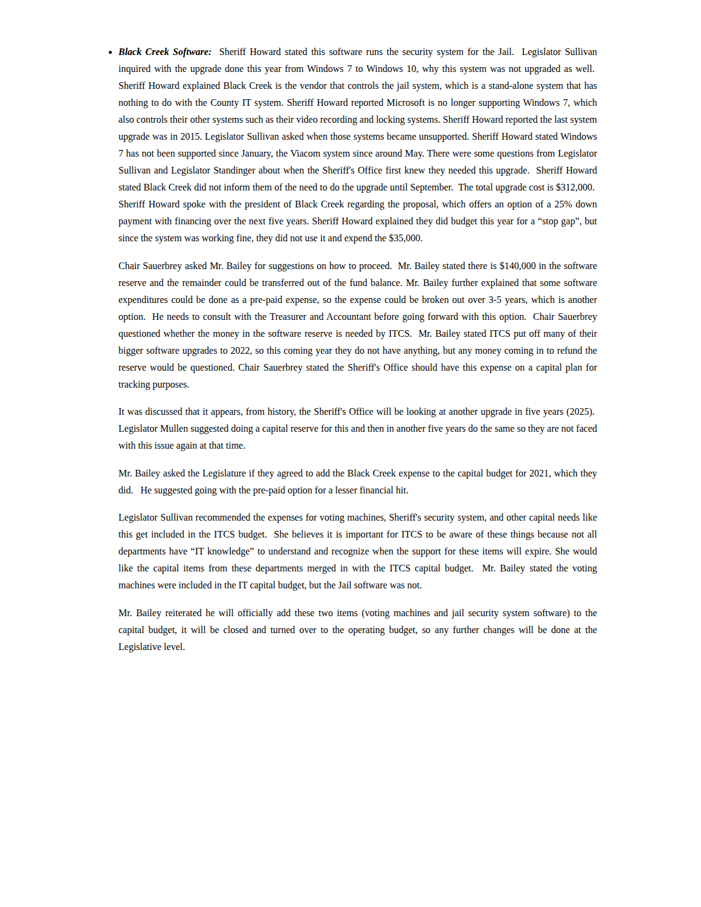Black Creek Software: Sheriff Howard stated this software runs the security system for the Jail. Legislator Sullivan inquired with the upgrade done this year from Windows 7 to Windows 10, why this system was not upgraded as well. Sheriff Howard explained Black Creek is the vendor that controls the jail system, which is a stand-alone system that has nothing to do with the County IT system. Sheriff Howard reported Microsoft is no longer supporting Windows 7, which also controls their other systems such as their video recording and locking systems. Sheriff Howard reported the last system upgrade was in 2015. Legislator Sullivan asked when those systems became unsupported. Sheriff Howard stated Windows 7 has not been supported since January, the Viacom system since around May. There were some questions from Legislator Sullivan and Legislator Standinger about when the Sheriff's Office first knew they needed this upgrade. Sheriff Howard stated Black Creek did not inform them of the need to do the upgrade until September. The total upgrade cost is $312,000. Sheriff Howard spoke with the president of Black Creek regarding the proposal, which offers an option of a 25% down payment with financing over the next five years. Sheriff Howard explained they did budget this year for a “stop gap”, but since the system was working fine, they did not use it and expend the $35,000.
Chair Sauerbrey asked Mr. Bailey for suggestions on how to proceed. Mr. Bailey stated there is $140,000 in the software reserve and the remainder could be transferred out of the fund balance. Mr. Bailey further explained that some software expenditures could be done as a pre-paid expense, so the expense could be broken out over 3-5 years, which is another option. He needs to consult with the Treasurer and Accountant before going forward with this option. Chair Sauerbrey questioned whether the money in the software reserve is needed by ITCS. Mr. Bailey stated ITCS put off many of their bigger software upgrades to 2022, so this coming year they do not have anything, but any money coming in to refund the reserve would be questioned. Chair Sauerbrey stated the Sheriff's Office should have this expense on a capital plan for tracking purposes.
It was discussed that it appears, from history, the Sheriff's Office will be looking at another upgrade in five years (2025). Legislator Mullen suggested doing a capital reserve for this and then in another five years do the same so they are not faced with this issue again at that time.
Mr. Bailey asked the Legislature if they agreed to add the Black Creek expense to the capital budget for 2021, which they did. He suggested going with the pre-paid option for a lesser financial hit.
Legislator Sullivan recommended the expenses for voting machines, Sheriff's security system, and other capital needs like this get included in the ITCS budget. She believes it is important for ITCS to be aware of these things because not all departments have “IT knowledge” to understand and recognize when the support for these items will expire. She would like the capital items from these departments merged in with the ITCS capital budget. Mr. Bailey stated the voting machines were included in the IT capital budget, but the Jail software was not.
Mr. Bailey reiterated he will officially add these two items (voting machines and jail security system software) to the capital budget, it will be closed and turned over to the operating budget, so any further changes will be done at the Legislative level.